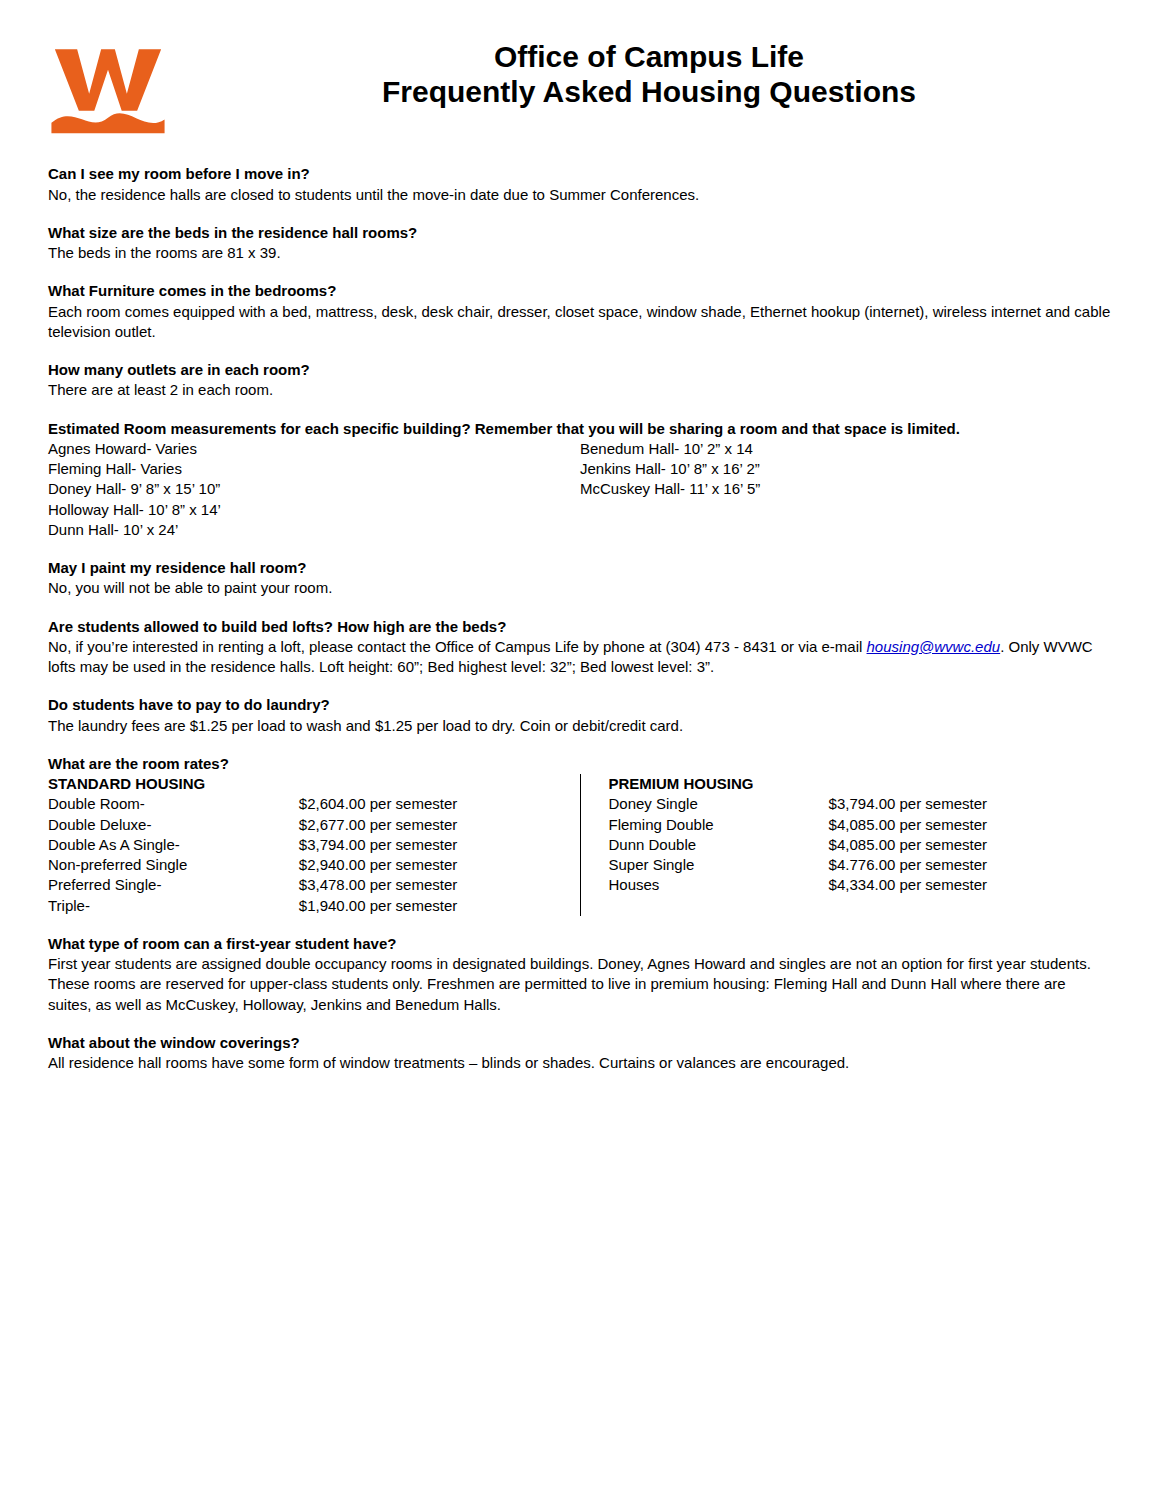Office of Campus Life
Frequently Asked Housing Questions
Can I see my room before I move in?
No, the residence halls are closed to students until the move-in date due to Summer Conferences.
What size are the beds in the residence hall rooms?
The beds in the rooms are 81 x 39.
What Furniture comes in the bedrooms?
Each room comes equipped with a bed, mattress, desk, desk chair, dresser, closet space, window shade, Ethernet hookup (internet), wireless internet and cable television outlet.
How many outlets are in each room?
There are at least 2 in each room.
Estimated Room measurements for each specific building? Remember that you will be sharing a room and that space is limited.
| Agnes Howard- Varies | Benedum Hall- 10’ 2” x 14 |
| Fleming Hall- Varies | Jenkins Hall- 10’ 8” x 16’ 2” |
| Doney Hall- 9’ 8” x 15’ 10” | McCuskey Hall- 11’ x 16’ 5” |
| Holloway Hall- 10’ 8” x 14’ | |
| Dunn Hall- 10’ x 24’ | |
May I paint my residence hall room?
No, you will not be able to paint your room.
Are students allowed to build bed lofts? How high are the beds?
No, if you’re interested in renting a loft, please contact the Office of Campus Life by phone at (304) 473 - 8431 or via e-mail housing@wvwc.edu. Only WVWC lofts may be used in the residence halls. Loft height: 60”; Bed highest level: 32”; Bed lowest level: 3”.
Do students have to pay to do laundry?
The laundry fees are $1.25 per load to wash and $1.25 per load to dry. Coin or debit/credit card.
What are the room rates?
STANDARD HOUSING
| Double Room- | $2,604.00 per semester |
| Double Deluxe- | $2,677.00 per semester |
| Double As A Single- | $3,794.00 per semester |
| Non-preferred Single | $2,940.00 per semester |
| Preferred Single- | $3,478.00 per semester |
| Triple- | $1,940.00 per semester |
PREMIUM HOUSING
| Doney Single | $3,794.00 per semester |
| Fleming Double | $4,085.00 per semester |
| Dunn Double | $4,085.00 per semester |
| Super Single | $4.776.00 per semester |
| Houses | $4,334.00 per semester |
What type of room can a first-year student have?
First year students are assigned double occupancy rooms in designated buildings. Doney, Agnes Howard and singles are not an option for first year students. These rooms are reserved for upper-class students only. Freshmen are permitted to live in premium housing: Fleming Hall and Dunn Hall where there are suites, as well as McCuskey, Holloway, Jenkins and Benedum Halls.
What about the window coverings?
All residence hall rooms have some form of window treatments – blinds or shades. Curtains or valances are encouraged.